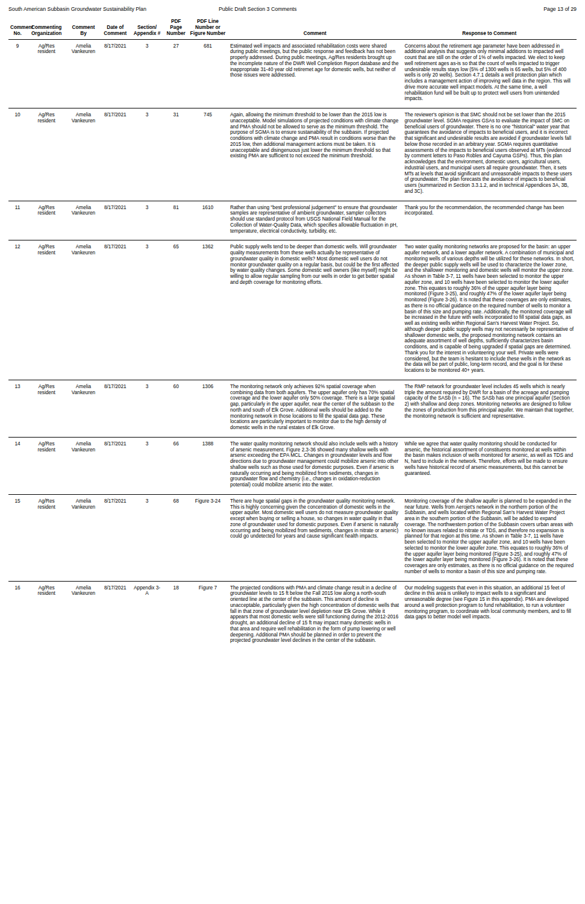South American Subbasin Groundwater Sustainability Plan
Public Draft Section 3 Comments
Page 13 of 29
| Comment No. | Commenting Organization | Comment By | Date of Comment | Section/ Appendix # | PDF Page Number | PDF Line Number or Figure Number | Comment | Response to Comment |
| --- | --- | --- | --- | --- | --- | --- | --- | --- |
| 9 | Ag/Res resident | Amelia Vankeuren | 8/17/2021 | 3 | 27 | 681 | Estimated well impacts and associated rehabilitation costs were shared during public meetings, but the public response and feedback has not been properly addressed. During public meetings, Ag/Res residents brought up the incomplete nature of the DWR Well Completion Report database and the inappropriate 31-40 year old retiremet age for domestic wells, but neither of those issues were addressed. | Concerns about the retirement age parameter have been addressed in additional analysis that suggests only minimal additions to impacted well count that are still on the order of 1% of wells impacted. We elect to keep well retirement ages as-is so that the count of wells impacted to trigger undesirable results stays low (5% of 1300 wells is 65 wells, but 5% of 400 wells is only 20 wells). Section 4.7.1 details a well protection plan which includes a management action of improving well data in the region. This will drive more accurate well impact models. At the same time, a well rehabilitation fund will be built up to protect well users from unintended impacts. |
| 10 | Ag/Res resident | Amelia Vankeuren | 8/17/2021 | 3 | 31 | 745 | Again, allowing the minimum threshold to be lower than the 2015 low is unacceptable. Model simulations of projected conditions with climate change and PMA should not be allowed to serve as the minimum threshold. The purpose of SGMA is to ensure sustainability of the subbasin. If projected conditions with climate change and PMA result in conditions worse than the 2015 low, then additional management actions must be taken. It is unacceptable and disingenuous just lower the minimum threshold so that existing PMA are sufficient to not exceed the minimum threshold. | The reviewer's opinion is that SMC should not be set lower than the 2015 groundwater level. SGMA requires GSAs to evaluate the impact of SMC on beneficial users of groundwater. There is no one "historical" water year that guarantees the avoidance of impacts to beneficial users, and it is incorrect that significant and undesirable results are avoided if groundwater levels fall below those recorded in an arbitrary year. SGMA requires quantitative assessments of the impacts to beneficial users observed at MTs (evidenced by comment letters to Paso Robles and Cayuma GSPs). Thus, this plan acknowledges that the environment, domestic users, agricultural users, industrial users, and municipal users all require groundwater. Then, it sets MTs at levels that avoid significant and unreasonable impacts to these users of groundwater. The plan forecasts the avoidance of impacts to beneficial users (summarized in Section 3.3.1.2, and in technical Appendices 3A, 3B, and 3C). |
| 11 | Ag/Res resident | Amelia Vankeuren | 8/17/2021 | 3 | 81 | 1610 | Rather than using "best professional judgement" to ensure that groundwater samples are representative of ambient groundwater, sampler collectors should use standard protocol from USGS National Field Manual for the Collection of Water-Quality Data, which specifies allowable fluctuation in pH, temperature, electrical conductivity, turbidity, etc. | Thank you for the recommendation, the recommended change has been incorporated. |
| 12 | Ag/Res resident | Amelia Vankeuren | 8/17/2021 | 3 | 65 | 1362 | Public supply wells tend to be deeper than domestic wells. Will groundwater quality measurements from these wells actually be representative of groundwater quality in domestic wells? Most domestic well users do not monitor groundwater quality on a regular basis, but could be the first affected by water quality changes. Some domestic well owners (like myself) might be willing to allow regular sampling from our wells in order to get better spatial and depth coverage for monitoring efforts. | Two water quality monitoring networks are proposed for the basin: an upper aquifer network, and a lower aquifer network. A combination of municipal and monitoring wells of various depths will be utilized for these networks. In short, the deeper public supply wells will be used to characterize the lower zone, and the shallower monitoring and domestic wells will monitor the upper zone. As shown in Table 3-7, 11 wells have been selected to monitor the upper aquifer zone, and 10 wells have been selected to monitor the lower aquifer zone. This equates to roughly 36% of the upper aquifer layer being monitored (Figure 3-25), and roughly 47% of the lower aquifer layer being monitored (Figure 3-26). It is noted that these coverages are only estimates, as there is no official guidance on the required number of wells to monitor a basin of this size and pumping rate. Additionally, the monitored coverage will be increased in the future with wells incorporated to fill spatial data gaps, as well as existing wells within Regional San's Harvest Water Project. So, although deeper public supply wells may not necessarily be representative of shallower domestic wells, the proposed monitoring network contains an adequate assortment of well depths, sufficiently characterizes basin conditions, and is capable of being upgraded if spatial gaps are determined. Thank you for the interest in volunteering your well. Private wells were considered, but the team is hesitant to include these wells in the network as the data will be part of public, long-term record, and the goal is for these locations to be monitored 40+ years. |
| 13 | Ag/Res resident | Amelia Vankeuren | 8/17/2021 | 3 | 60 | 1306 | The monitoring network only achieves 92% spatial coverage when combining data from both aquifers. The upper aquifer only has 70% spatial coverage and the lower aquifer only 50% coverage. There is a large spatial gap, particularly in the upper aquifer, near the center of the subbasin to the north and south of Elk Grove. Additional wells should be added to the monitoring network in those locations to fill the spatial data gap. These locations are particularly important to monitor due to the high density of domestic wells in the rural estates of Elk Grove. | The RMP network for groundwater level includes 45 wells which is nearly triple the amount required by DWR for a basin of the acreage and pumping capacity of the SASb (n = 16). The SASb has one principal aquifer (Section 2) with shallow and deep zones. Monitoring networks are designed to follow the zones of production from this principal aquifer. We maintain that together, the monitoring network is sufficient and representative. |
| 14 | Ag/Res resident | Amelia Vankeuren | 8/17/2021 | 3 | 66 | 1388 | The water quality monitoring network should also include wells with a history of arsenic measurement. Figure 2.3-36 showed many shallow wells with arsenic exceeding the EPA MCL. Changes in groundwater levels and flow directions due to groundwater management could mobilize arsenic into other shallow wells such as those used for domestic purposes. Even if arsenic is naturally occurring and being mobilized from sediments, changes in groundwater flow and chemistry (i.e., changes in oxidation-reduction potential) could mobilize arsenic into the water. | While we agree that water quality monitoring should be conducted for arsenic, the historical assortment of constituents monitored at wells within the basin makes inclusion of wells monitored for arsenic, as well as TDS and N, hard to include in the network. Therefore, efforts will be made to ensure wells have historical record of arsenic measurements, but this cannot be guaranteed. |
| 15 | Ag/Res resident | Amelia Vankeuren | 8/17/2021 | 3 | 68 | Figure 3-24 | There are huge spatial gaps in the groundwater quality monitoring network. This is highly concerning given the concentration of domestic wells in the upper aquifer. Most domestic well users do not measure groundwater quality except when buying or selling a house, so changes in water quality in that zone of groundwater used for domestic purposes. Even if arsenic is naturally occurring and being mobilized from sediments, changes in nitrate or arsenic) could go undetected for years and cause significant health impacts. | Monitoring coverage of the shallow aquifer is planned to be expanded in the near future. Wells from Aerojet's network in the northern portion of the Subbasin, and wells located within Regional San's Harvest Water Project area in the southern portion of the Subbasin, will be added to expand coverage. The northwestern portion of the Subbasin covers urban areas with no known issues related to nitrate or TDS, and therefore no expansion is planned for that region at this time. As shown in Table 3-7, 11 wells have been selected to monitor the upper aquifer zone, and 10 wells have been selected to monitor the lower aquifer zone. This equates to roughly 36% of the upper aquifer layer being monitored (Figure 3-25), and roughly 47% of the lower aquifer layer being monitored (Figure 3-26). It is noted that these coverages are only estimates, as there is no official guidance on the required number of wells to monitor a basin of this size and pumping rate. |
| 16 | Ag/Res resident | Amelia Vankeuren | 8/17/2021 | Appendix 3-A | 18 | Figure 7 | The projected conditions with PMA and climate change result in a decline of groundwater levels to 15 ft below the Fall 2015 low along a north-south oriented line at the center of the subbasin. This amount of decline is unacceptable, particularly given the high concentration of domestic wells that fall in that zone of groundwater level depletion near Elk Grove. While it appears that most domestic wells were still functioning during the 2012-2016 drought, an additional decline of 15 ft may impact many domestic wells in that area and require well rehabilitation in the form of pump lowering or well deepening. Additional PMA should be planned in order to prevent the projected groundwater level declines in the center of the subbasin. | Our modeling suggests that even in this situation, an additional 15 feet of decline in this area is unlikely to impact wells to a significant and unreasonable degree (see Figure 15 in this appendix). PMA are developed around a well protection program to fund rehabilitation, to run a volunteer monitoring program, to coordinate with local community members, and to fill data gaps to better model well impacts. |